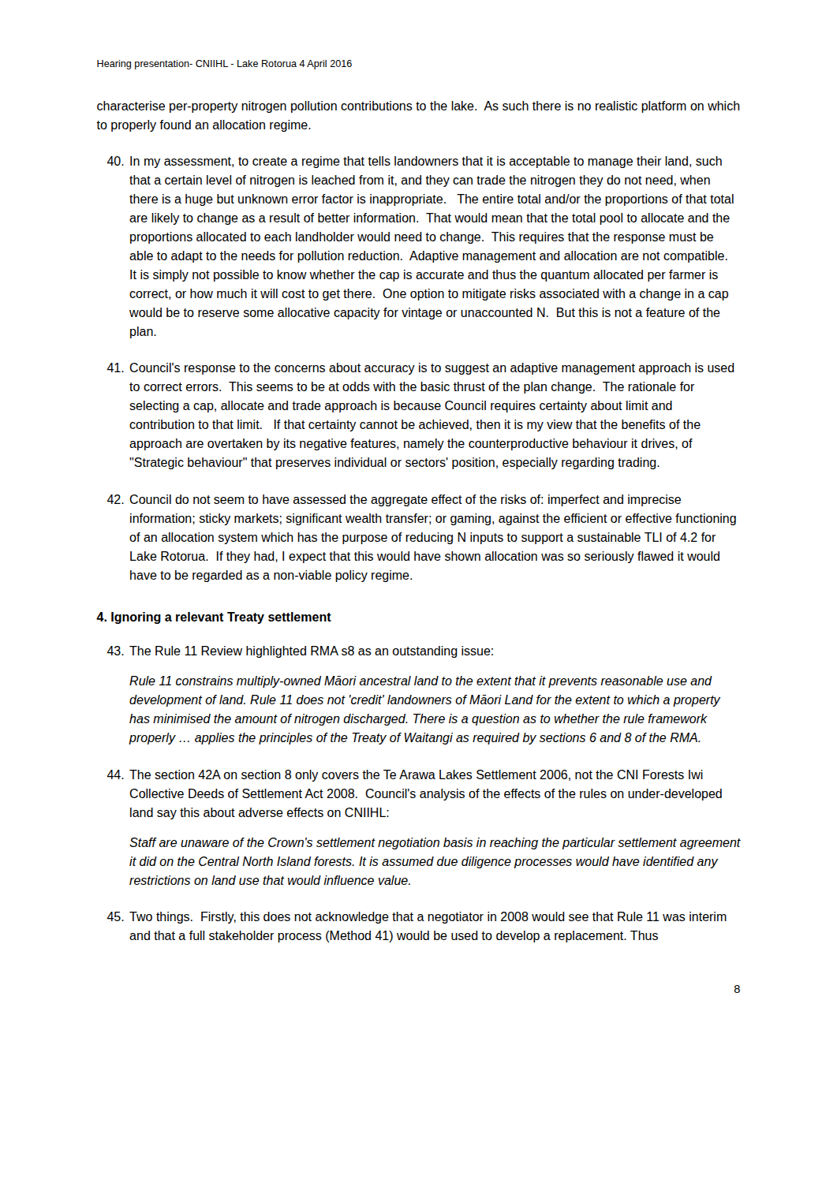Hearing presentation- CNIIHL - Lake Rotorua 4 April 2016
characterise per-property nitrogen pollution contributions to the lake. As such there is no realistic platform on which to properly found an allocation regime.
40. In my assessment, to create a regime that tells landowners that it is acceptable to manage their land, such that a certain level of nitrogen is leached from it, and they can trade the nitrogen they do not need, when there is a huge but unknown error factor is inappropriate. The entire total and/or the proportions of that total are likely to change as a result of better information. That would mean that the total pool to allocate and the proportions allocated to each landholder would need to change. This requires that the response must be able to adapt to the needs for pollution reduction. Adaptive management and allocation are not compatible. It is simply not possible to know whether the cap is accurate and thus the quantum allocated per farmer is correct, or how much it will cost to get there. One option to mitigate risks associated with a change in a cap would be to reserve some allocative capacity for vintage or unaccounted N. But this is not a feature of the plan.
41. Council's response to the concerns about accuracy is to suggest an adaptive management approach is used to correct errors. This seems to be at odds with the basic thrust of the plan change. The rationale for selecting a cap, allocate and trade approach is because Council requires certainty about limit and contribution to that limit. If that certainty cannot be achieved, then it is my view that the benefits of the approach are overtaken by its negative features, namely the counterproductive behaviour it drives, of "Strategic behaviour" that preserves individual or sectors' position, especially regarding trading.
42. Council do not seem to have assessed the aggregate effect of the risks of: imperfect and imprecise information; sticky markets; significant wealth transfer; or gaming, against the efficient or effective functioning of an allocation system which has the purpose of reducing N inputs to support a sustainable TLI of 4.2 for Lake Rotorua. If they had, I expect that this would have shown allocation was so seriously flawed it would have to be regarded as a non-viable policy regime.
4. Ignoring a relevant Treaty settlement
43. The Rule 11 Review highlighted RMA s8 as an outstanding issue:
Rule 11 constrains multiply-owned Māori ancestral land to the extent that it prevents reasonable use and development of land. Rule 11 does not 'credit' landowners of Māori Land for the extent to which a property has minimised the amount of nitrogen discharged. There is a question as to whether the rule framework properly … applies the principles of the Treaty of Waitangi as required by sections 6 and 8 of the RMA.
44. The section 42A on section 8 only covers the Te Arawa Lakes Settlement 2006, not the CNI Forests Iwi Collective Deeds of Settlement Act 2008. Council's analysis of the effects of the rules on under-developed land say this about adverse effects on CNIIHL:
Staff are unaware of the Crown's settlement negotiation basis in reaching the particular settlement agreement it did on the Central North Island forests. It is assumed due diligence processes would have identified any restrictions on land use that would influence value.
45. Two things. Firstly, this does not acknowledge that a negotiator in 2008 would see that Rule 11 was interim and that a full stakeholder process (Method 41) would be used to develop a replacement. Thus
8